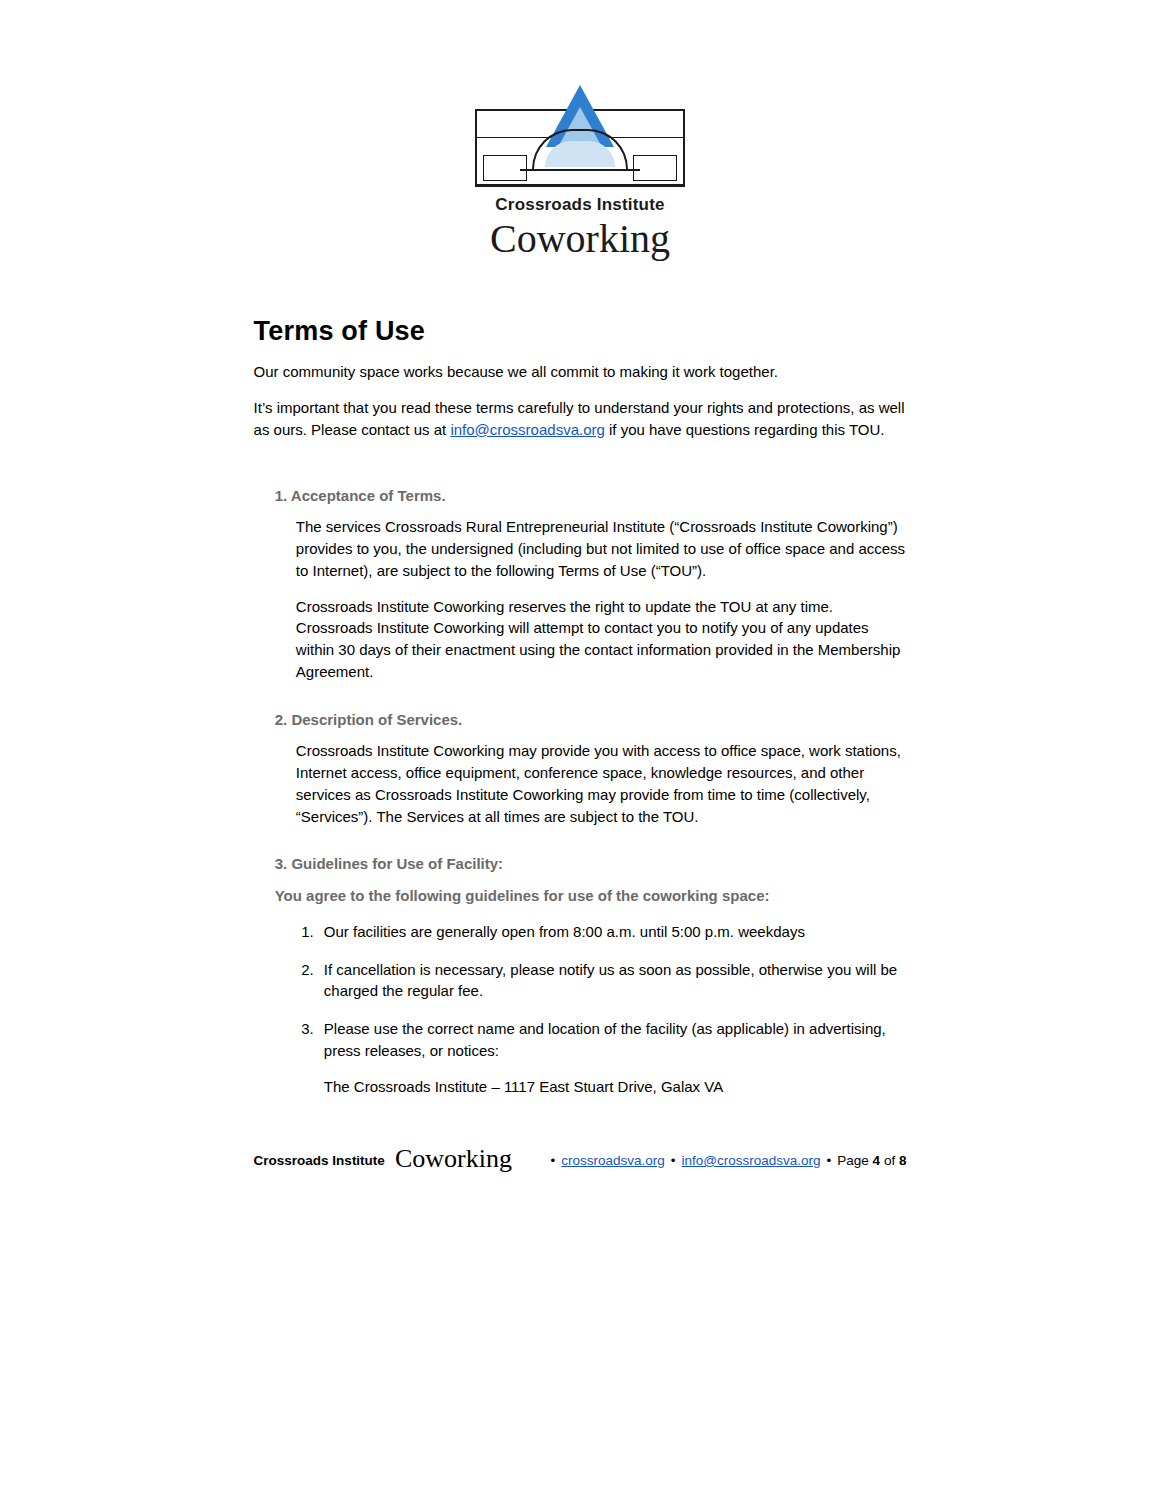Crossroads Institute
Coworking
Terms of Use
Our community space works because we all commit to making it work together.
It’s important that you read these terms carefully to understand your rights and protections, as well as ours. Please contact us at info@crossroadsva.org if you have questions regarding this TOU.
1. Acceptance of Terms.
The services Crossroads Rural Entrepreneurial Institute (“Crossroads Institute Coworking”) provides to you, the undersigned (including but not limited to use of office space and access to Internet), are subject to the following Terms of Use (“TOU”).
Crossroads Institute Coworking reserves the right to update the TOU at any time. Crossroads Institute Coworking will attempt to contact you to notify you of any updates within 30 days of their enactment using the contact information provided in the Membership Agreement.
2. Description of Services.
Crossroads Institute Coworking may provide you with access to office space, work stations, Internet access, office equipment, conference space, knowledge resources, and other services as Crossroads Institute Coworking may provide from time to time (collectively, “Services”). The Services at all times are subject to the TOU.
3. Guidelines for Use of Facility:
You agree to the following guidelines for use of the coworking space:
Our facilities are generally open from 8:00 a.m. until 5:00 p.m. weekdays
If cancellation is necessary, please notify us as soon as possible, otherwise you will be charged the regular fee.
Please use the correct name and location of the facility (as applicable) in advertising, press releases, or notices:
The Crossroads Institute – 1117 East Stuart Drive, Galax VA
Crossroads Institute Coworking
•crossroadsva.org•info@crossroadsva.org•Page 4 of 8